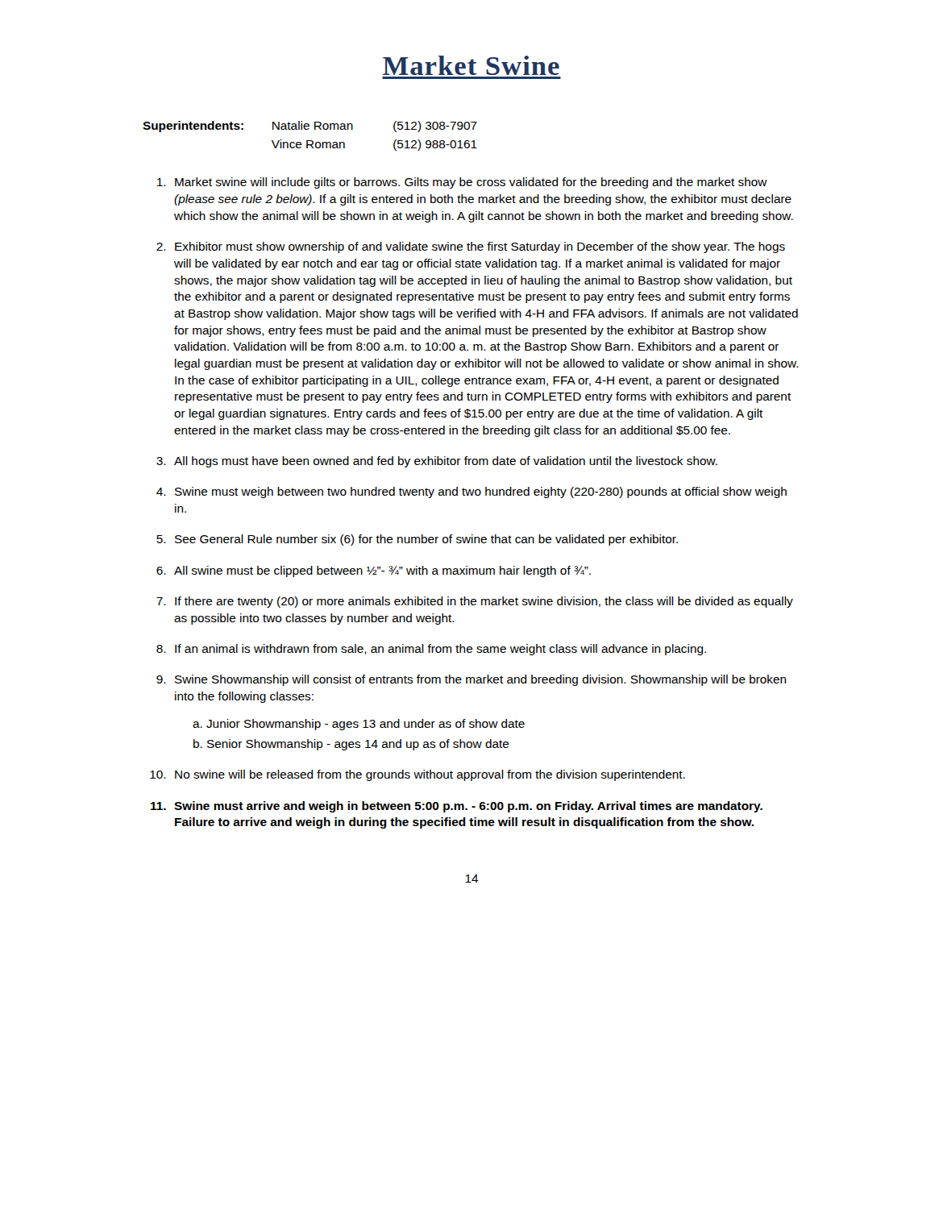Market Swine
| Superintendents: | Natalie Roman | (512) 308-7907 |
| | Vince Roman | (512) 988-0161 |
Market swine will include gilts or barrows. Gilts may be cross validated for the breeding and the market show (please see rule 2 below). If a gilt is entered in both the market and the breeding show, the exhibitor must declare which show the animal will be shown in at weigh in. A gilt cannot be shown in both the market and breeding show.
Exhibitor must show ownership of and validate swine the first Saturday in December of the show year. The hogs will be validated by ear notch and ear tag or official state validation tag. If a market animal is validated for major shows, the major show validation tag will be accepted in lieu of hauling the animal to Bastrop show validation, but the exhibitor and a parent or designated representative must be present to pay entry fees and submit entry forms at Bastrop show validation. Major show tags will be verified with 4-H and FFA advisors. If animals are not validated for major shows, entry fees must be paid and the animal must be presented by the exhibitor at Bastrop show validation. Validation will be from 8:00 a.m. to 10:00 a. m. at the Bastrop Show Barn. Exhibitors and a parent or legal guardian must be present at validation day or exhibitor will not be allowed to validate or show animal in show. In the case of exhibitor participating in a UIL, college entrance exam, FFA or, 4-H event, a parent or designated representative must be present to pay entry fees and turn in COMPLETED entry forms with exhibitors and parent or legal guardian signatures. Entry cards and fees of $15.00 per entry are due at the time of validation. A gilt entered in the market class may be cross-entered in the breeding gilt class for an additional $5.00 fee.
All hogs must have been owned and fed by exhibitor from date of validation until the livestock show.
Swine must weigh between two hundred twenty and two hundred eighty (220-280) pounds at official show weigh in.
See General Rule number six (6) for the number of swine that can be validated per exhibitor.
All swine must be clipped between ½”- ¾” with a maximum hair length of ¾”.
If there are twenty (20) or more animals exhibited in the market swine division, the class will be divided as equally as possible into two classes by number and weight.
If an animal is withdrawn from sale, an animal from the same weight class will advance in placing.
Swine Showmanship will consist of entrants from the market and breeding division. Showmanship will be broken into the following classes:
Junior Showmanship - ages 13 and under as of show date
Senior Showmanship - ages 14 and up as of show date
No swine will be released from the grounds without approval from the division superintendent.
Swine must arrive and weigh in between 5:00 p.m. - 6:00 p.m. on Friday. Arrival times are mandatory. Failure to arrive and weigh in during the specified time will result in disqualification from the show.
14